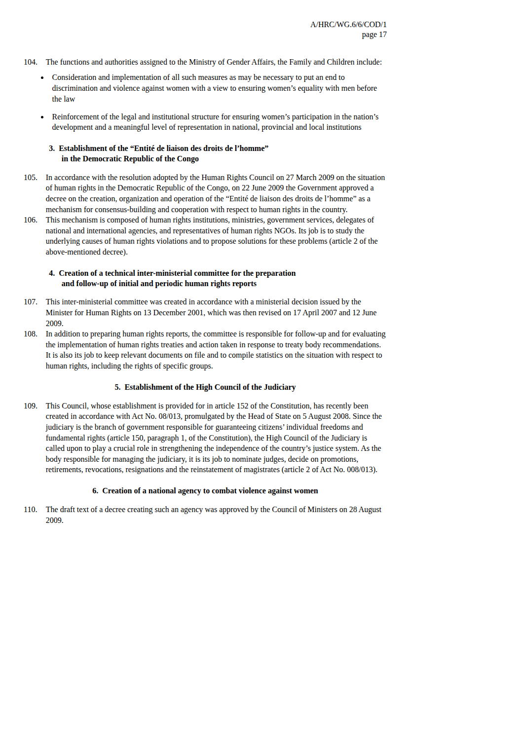A/HRC/WG.6/6/COD/1
page 17
104.
The functions and authorities assigned to the Ministry of Gender Affairs, the Family and Children include:
Consideration and implementation of all such measures as may be necessary to put an end to discrimination and violence against women with a view to ensuring women’s equality with men before the law
Reinforcement of the legal and institutional structure for ensuring women’s participation in the nation’s development and a meaningful level of representation in national, provincial and local institutions
3. Establishment of the “Entité de liaison des droits de l’homme”
in the Democratic Republic of the Congo
105.
In accordance with the resolution adopted by the Human Rights Council on 27 March 2009 on the situation of human rights in the Democratic Republic of the Congo, on 22 June 2009 the Government approved a decree on the creation, organization and operation of the “Entité de liaison des droits de l’homme” as a mechanism for consensus-building and cooperation with respect to human rights in the country.
106.
This mechanism is composed of human rights institutions, ministries, government services, delegates of national and international agencies, and representatives of human rights NGOs. Its job is to study the underlying causes of human rights violations and to propose solutions for these problems (article 2 of the above-mentioned decree).
4. Creation of a technical inter-ministerial committee for the preparation
and follow-up of initial and periodic human rights reports
107.
This inter-ministerial committee was created in accordance with a ministerial decision issued by the Minister for Human Rights on 13 December 2001, which was then revised on 17 April 2007 and 12 June 2009.
108.
In addition to preparing human rights reports, the committee is responsible for follow-up and for evaluating the implementation of human rights treaties and action taken in response to treaty body recommendations. It is also its job to keep relevant documents on file and to compile statistics on the situation with respect to human rights, including the rights of specific groups.
5. Establishment of the High Council of the Judiciary
109.
This Council, whose establishment is provided for in article 152 of the Constitution, has recently been created in accordance with Act No. 08/013, promulgated by the Head of State on 5 August 2008. Since the judiciary is the branch of government responsible for guaranteeing citizens’ individual freedoms and fundamental rights (article 150, paragraph 1, of the Constitution), the High Council of the Judiciary is called upon to play a crucial role in strengthening the independence of the country’s justice system. As the body responsible for managing the judiciary, it is its job to nominate judges, decide on promotions, retirements, revocations, resignations and the reinstatement of magistrates (article 2 of Act No. 008/013).
6. Creation of a national agency to combat violence against women
110.
The draft text of a decree creating such an agency was approved by the Council of Ministers on 28 August 2009.